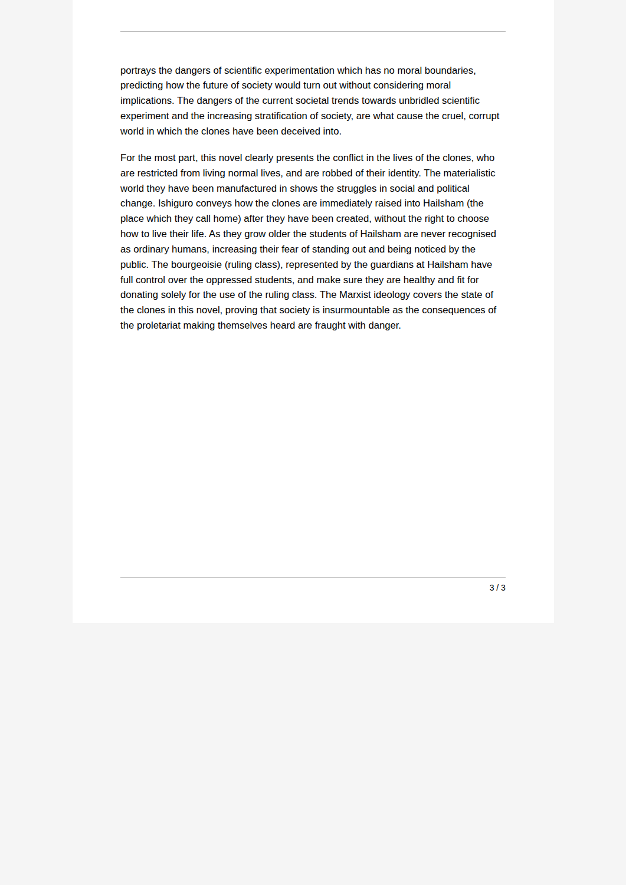portrays the dangers of scientific experimentation which has no moral boundaries, predicting how the future of society would turn out without considering moral implications. The dangers of the current societal trends towards unbridled scientific experiment and the increasing stratification of society, are what cause the cruel, corrupt world in which the clones have been deceived into.
For the most part, this novel clearly presents the conflict in the lives of the clones, who are restricted from living normal lives, and are robbed of their identity. The materialistic world they have been manufactured in shows the struggles in social and political change. Ishiguro conveys how the clones are immediately raised into Hailsham (the place which they call home) after they have been created, without the right to choose how to live their life. As they grow older the students of Hailsham are never recognised as ordinary humans, increasing their fear of standing out and being noticed by the public. The bourgeoisie (ruling class), represented by the guardians at Hailsham have full control over the oppressed students, and make sure they are healthy and fit for donating solely for the use of the ruling class. The Marxist ideology covers the state of the clones in this novel, proving that society is insurmountable as the consequences of the proletariat making themselves heard are fraught with danger.
3 / 3